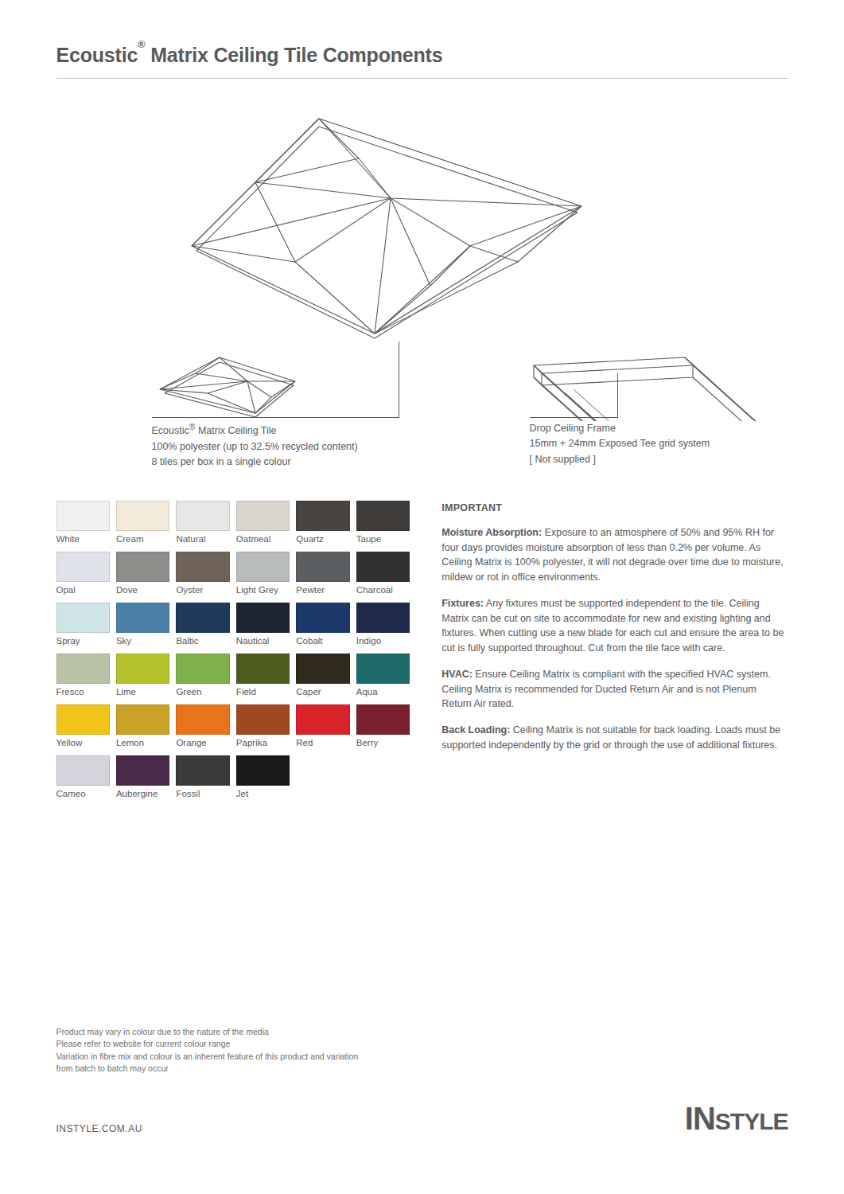Ecoustic® Matrix Ceiling Tile Components
Ecoustic® Matrix Ceiling Tile
100% polyester (up to 32.5% recycled content)
8 tiles per box in a single colour
Drop Ceiling Frame
15mm + 24mm Exposed Tee grid system
[ Not supplied ]
White
Cream
Natural
Oatmeal
Quartz
Taupe
Opal
Dove
Oyster
Light Grey
Pewter
Charcoal
Spray
Sky
Baltic
Nautical
Cobalt
Indigo
Fresco
Lime
Green
Field
Caper
Aqua
Yellow
Lemon
Orange
Paprika
Red
Berry
Cameo
Aubergine
Fossil
Jet
IMPORTANT
Moisture Absorption: Exposure to an atmosphere of 50% and 95% RH for four days provides moisture absorption of less than 0.2% per volume. As Ceiling Matrix is 100% polyester, it will not degrade over time due to moisture, mildew or rot in office environments.
Fixtures: Any fixtures must be supported independent to the tile. Ceiling Matrix can be cut on site to accommodate for new and existing lighting and fixtures. When cutting use a new blade for each cut and ensure the area to be cut is fully supported throughout. Cut from the tile face with care.
HVAC: Ensure Ceiling Matrix is compliant with the specified HVAC system. Ceiling Matrix is recommended for Ducted Return Air and is not Plenum Return Air rated.
Back Loading: Ceiling Matrix is not suitable for back loading. Loads must be supported independently by the grid or through the use of additional fixtures.
Product may vary in colour due to the nature of the media
Please refer to website for current colour range
Variation in fibre mix and colour is an inherent feature of this product and variation
from batch to batch may occur
INSTYLE.COM.AU
INSTYLE